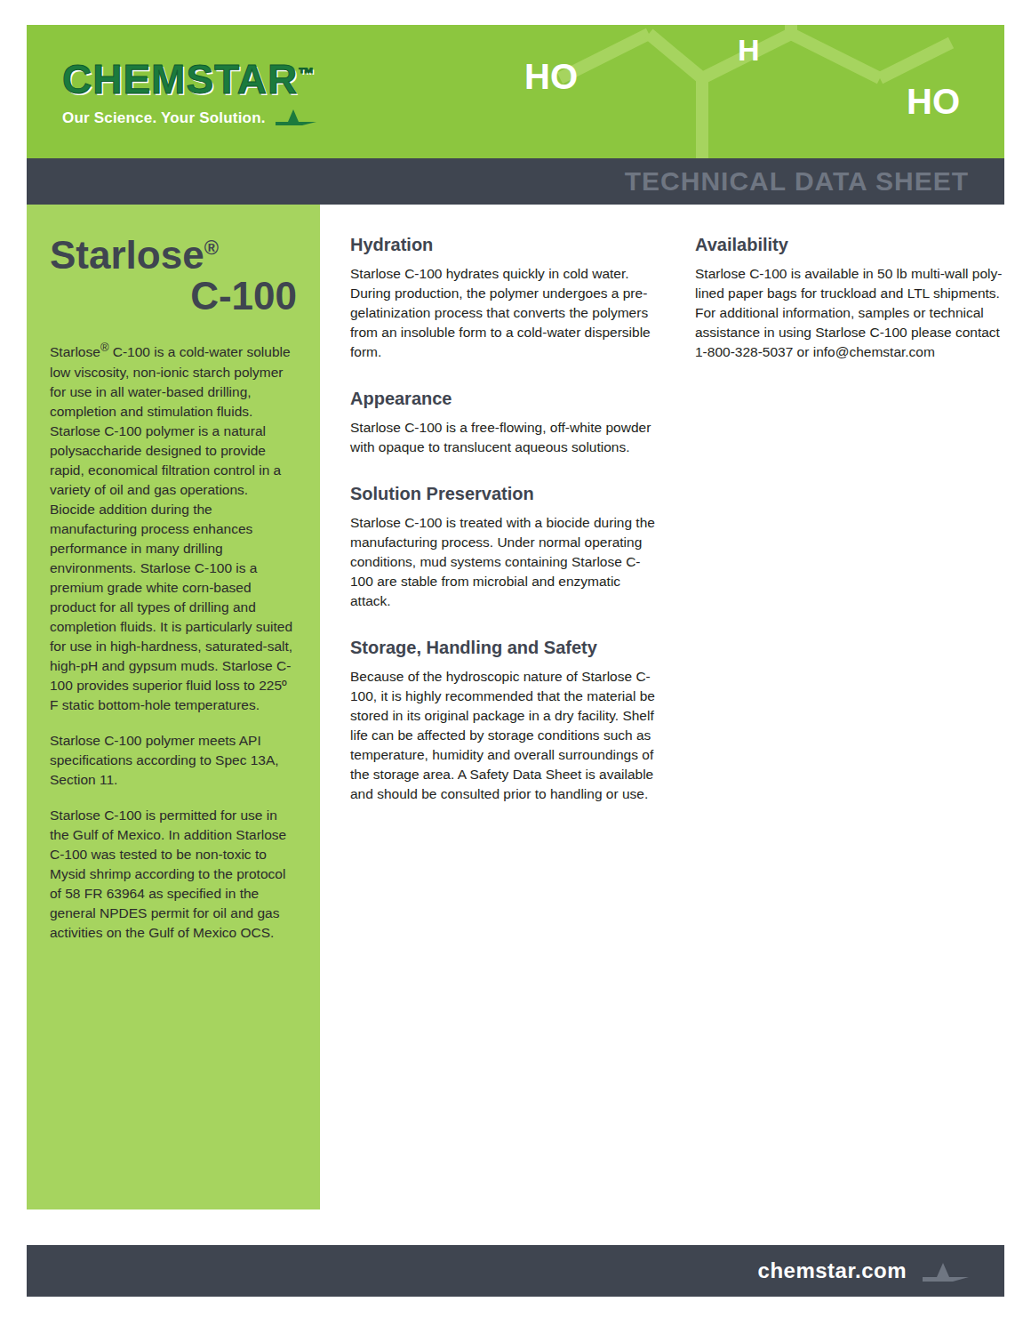HO H HO
CHEMSTAR™
Our Science. Your Solution.
TECHNICAL DATA SHEET
Starlose®C-100
Starlose® C-100 is a cold-water soluble low viscosity, non-ionic starch polymer for use in all water-based drilling, completion and stimulation fluids. Starlose C-100 polymer is a natural polysaccharide designed to provide rapid, economical filtration control in a variety of oil and gas operations. Biocide addition during the manufacturing process enhances performance in many drilling environments. Starlose C-100 is a premium grade white corn-based product for all types of drilling and completion fluids. It is particularly suited for use in high-hardness, saturated-salt, high-pH and gypsum muds. Starlose C-100 provides superior fluid loss to 225º F static bottom-hole temperatures.
Starlose C-100 polymer meets API specifications according to Spec 13A, Section 11.
Starlose C-100 is permitted for use in the Gulf of Mexico. In addition Starlose C-100 was tested to be non-toxic to Mysid shrimp according to the protocol of 58 FR 63964 as specified in the general NPDES permit for oil and gas activities on the Gulf of Mexico OCS.
Hydration
Starlose C-100 hydrates quickly in cold water. During production, the polymer undergoes a pre-gelatinization process that converts the polymers from an insoluble form to a cold-water dispersible form.
Appearance
Starlose C-100 is a free-flowing, off-white powder with opaque to translucent aqueous solutions.
Solution Preservation
Starlose C-100 is treated with a biocide during the manufacturing process. Under normal operating conditions, mud systems containing Starlose C-100 are stable from microbial and enzymatic attack.
Storage, Handling and Safety
Because of the hydroscopic nature of Starlose C-100, it is highly recommended that the material be stored in its original package in a dry facility. Shelf life can be affected by storage conditions such as temperature, humidity and overall surroundings of the storage area. A Safety Data Sheet is available and should be consulted prior to handling or use.
Availability
Starlose C-100 is available in 50 lb multi-wall poly-lined paper bags for truckload and LTL shipments. For additional information, samples or technical assistance in using Starlose C-100 please contact 1-800-328-5037 or info@chemstar.com
chemstar.com